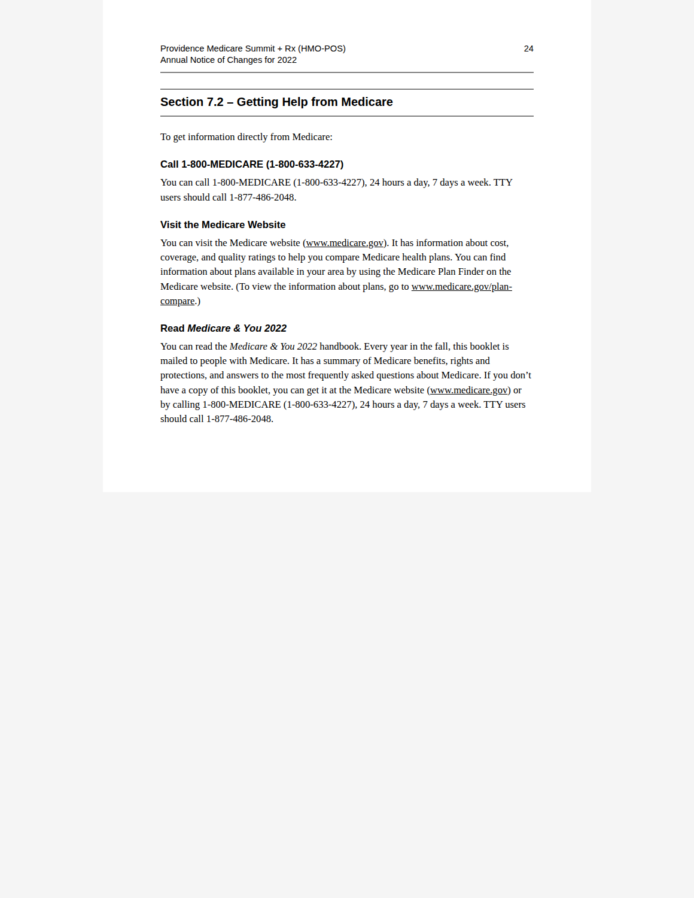Providence Medicare Summit + Rx (HMO-POS) Annual Notice of Changes for 2022
24
Section 7.2 – Getting Help from Medicare
To get information directly from Medicare:
Call 1-800-MEDICARE (1-800-633-4227)
You can call 1-800-MEDICARE (1-800-633-4227), 24 hours a day, 7 days a week. TTY users should call 1-877-486-2048.
Visit the Medicare Website
You can visit the Medicare website (www.medicare.gov). It has information about cost, coverage, and quality ratings to help you compare Medicare health plans. You can find information about plans available in your area by using the Medicare Plan Finder on the Medicare website. (To view the information about plans, go to www.medicare.gov/plan-compare.)
Read Medicare & You 2022
You can read the Medicare & You 2022 handbook. Every year in the fall, this booklet is mailed to people with Medicare. It has a summary of Medicare benefits, rights and protections, and answers to the most frequently asked questions about Medicare. If you don’t have a copy of this booklet, you can get it at the Medicare website (www.medicare.gov) or by calling 1-800-MEDICARE (1-800-633-4227), 24 hours a day, 7 days a week. TTY users should call 1-877-486-2048.